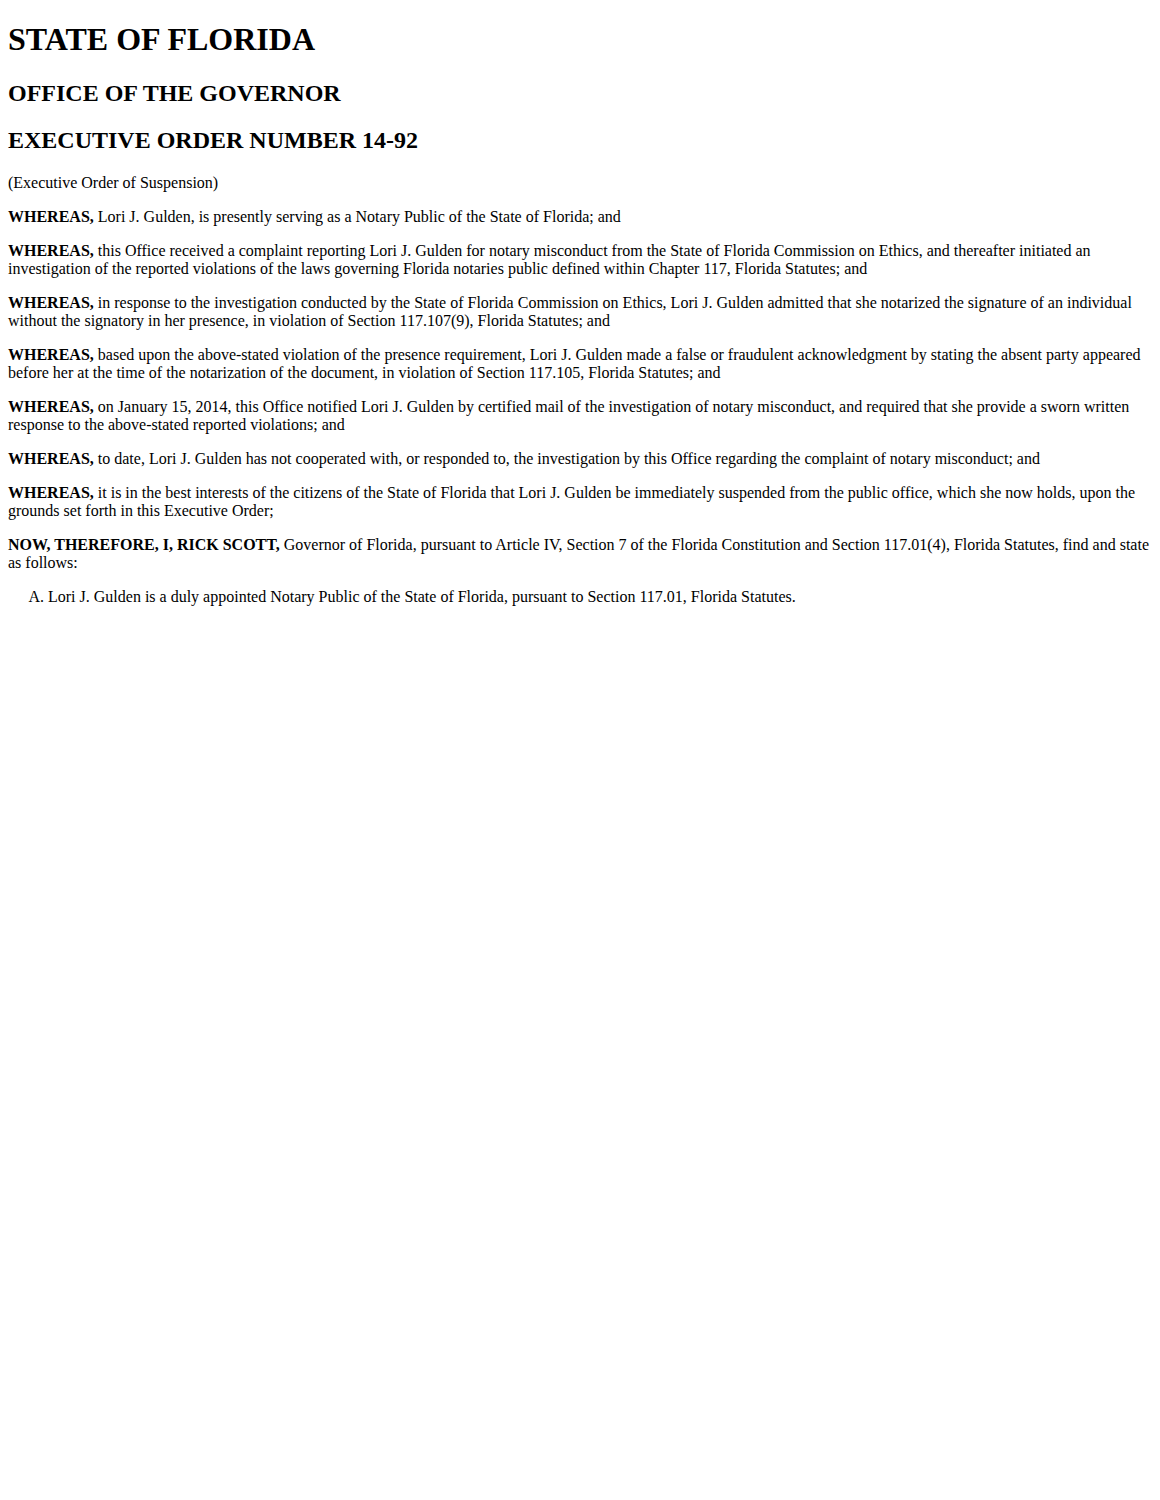STATE OF FLORIDA
OFFICE OF THE GOVERNOR
EXECUTIVE ORDER NUMBER 14-92
(Executive Order of Suspension)
WHEREAS, Lori J. Gulden, is presently serving as a Notary Public of the State of Florida; and
WHEREAS, this Office received a complaint reporting Lori J. Gulden for notary misconduct from the State of Florida Commission on Ethics, and thereafter initiated an investigation of the reported violations of the laws governing Florida notaries public defined within Chapter 117, Florida Statutes; and
WHEREAS, in response to the investigation conducted by the State of Florida Commission on Ethics, Lori J. Gulden admitted that she notarized the signature of an individual without the signatory in her presence, in violation of Section 117.107(9), Florida Statutes; and
WHEREAS, based upon the above-stated violation of the presence requirement, Lori J. Gulden made a false or fraudulent acknowledgment by stating the absent party appeared before her at the time of the notarization of the document, in violation of Section 117.105, Florida Statutes; and
WHEREAS, on January 15, 2014, this Office notified Lori J. Gulden by certified mail of the investigation of notary misconduct, and required that she provide a sworn written response to the above-stated reported violations; and
WHEREAS, to date, Lori J. Gulden has not cooperated with, or responded to, the investigation by this Office regarding the complaint of notary misconduct; and
WHEREAS, it is in the best interests of the citizens of the State of Florida that Lori J. Gulden be immediately suspended from the public office, which she now holds, upon the grounds set forth in this Executive Order;
NOW, THEREFORE, I, RICK SCOTT, Governor of Florida, pursuant to Article IV, Section 7 of the Florida Constitution and Section 117.01(4), Florida Statutes, find and state as follows:
Lori J. Gulden is a duly appointed Notary Public of the State of Florida, pursuant to Section 117.01, Florida Statutes.